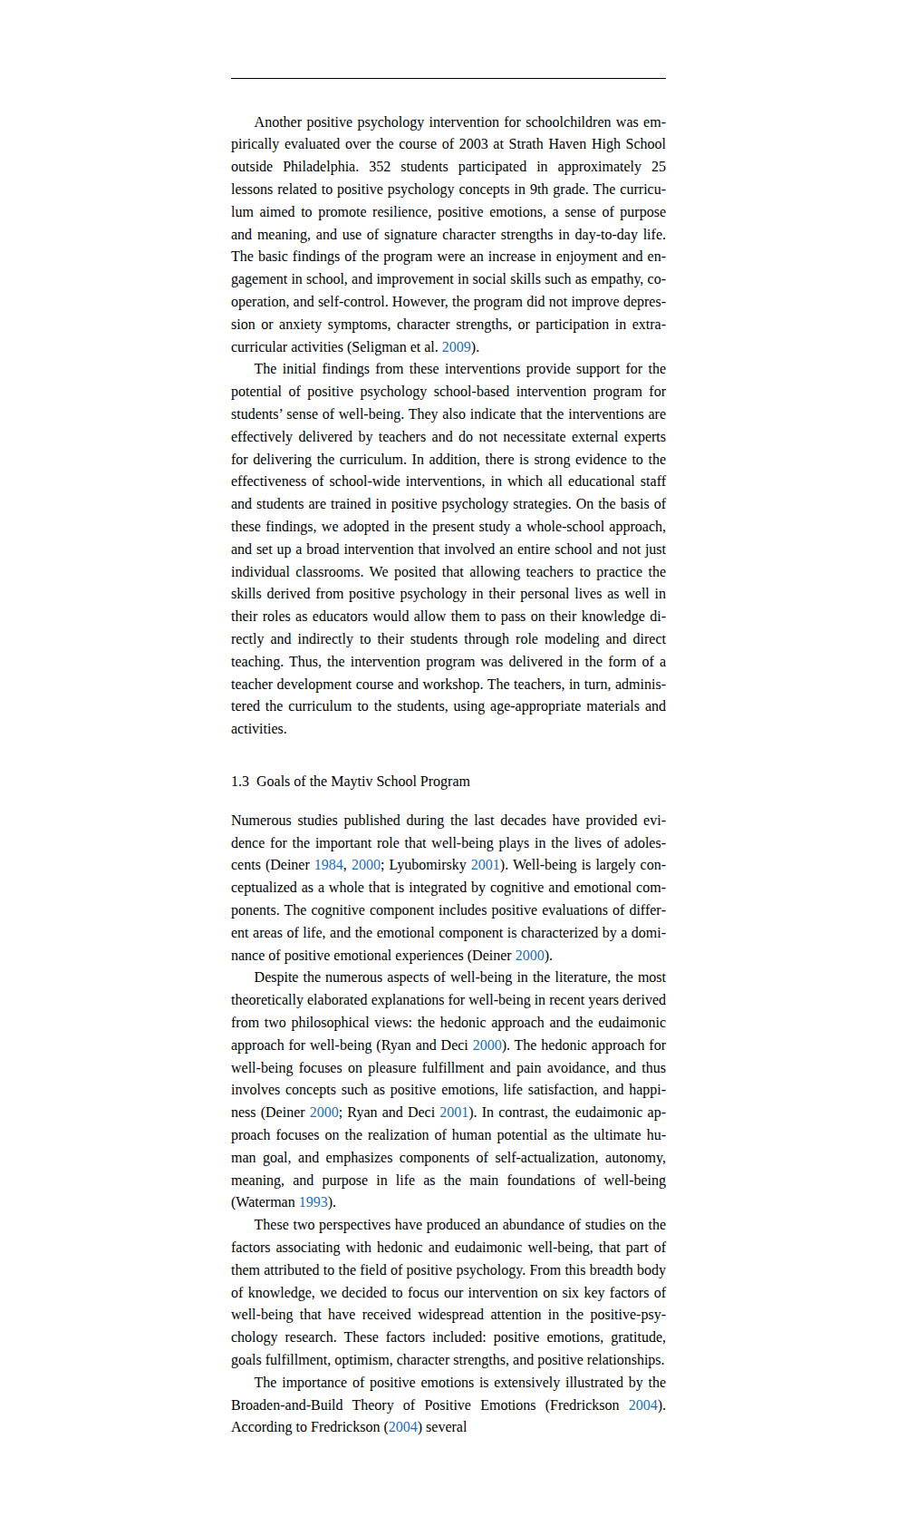Another positive psychology intervention for schoolchildren was empirically evaluated over the course of 2003 at Strath Haven High School outside Philadelphia. 352 students participated in approximately 25 lessons related to positive psychology concepts in 9th grade. The curriculum aimed to promote resilience, positive emotions, a sense of purpose and meaning, and use of signature character strengths in day-to-day life. The basic findings of the program were an increase in enjoyment and engagement in school, and improvement in social skills such as empathy, cooperation, and self-control. However, the program did not improve depression or anxiety symptoms, character strengths, or participation in extra-curricular activities (Seligman et al. 2009).
The initial findings from these interventions provide support for the potential of positive psychology school-based intervention program for students’ sense of well-being. They also indicate that the interventions are effectively delivered by teachers and do not necessitate external experts for delivering the curriculum. In addition, there is strong evidence to the effectiveness of school-wide interventions, in which all educational staff and students are trained in positive psychology strategies. On the basis of these findings, we adopted in the present study a whole-school approach, and set up a broad intervention that involved an entire school and not just individual classrooms. We posited that allowing teachers to practice the skills derived from positive psychology in their personal lives as well in their roles as educators would allow them to pass on their knowledge directly and indirectly to their students through role modeling and direct teaching. Thus, the intervention program was delivered in the form of a teacher development course and workshop. The teachers, in turn, administered the curriculum to the students, using age-appropriate materials and activities.
1.3 Goals of the Maytiv School Program
Numerous studies published during the last decades have provided evidence for the important role that well-being plays in the lives of adolescents (Deiner 1984, 2000; Lyubomirsky 2001). Well-being is largely conceptualized as a whole that is integrated by cognitive and emotional components. The cognitive component includes positive evaluations of different areas of life, and the emotional component is characterized by a dominance of positive emotional experiences (Deiner 2000).
Despite the numerous aspects of well-being in the literature, the most theoretically elaborated explanations for well-being in recent years derived from two philosophical views: the hedonic approach and the eudaimonic approach for well-being (Ryan and Deci 2000). The hedonic approach for well-being focuses on pleasure fulfillment and pain avoidance, and thus involves concepts such as positive emotions, life satisfaction, and happiness (Deiner 2000; Ryan and Deci 2001). In contrast, the eudaimonic approach focuses on the realization of human potential as the ultimate human goal, and emphasizes components of self-actualization, autonomy, meaning, and purpose in life as the main foundations of well-being (Waterman 1993).
These two perspectives have produced an abundance of studies on the factors associating with hedonic and eudaimonic well-being, that part of them attributed to the field of positive psychology. From this breadth body of knowledge, we decided to focus our intervention on six key factors of well-being that have received widespread attention in the positive-psychology research. These factors included: positive emotions, gratitude, goals fulfillment, optimism, character strengths, and positive relationships.
The importance of positive emotions is extensively illustrated by the Broaden-and-Build Theory of Positive Emotions (Fredrickson 2004). According to Fredrickson (2004) several